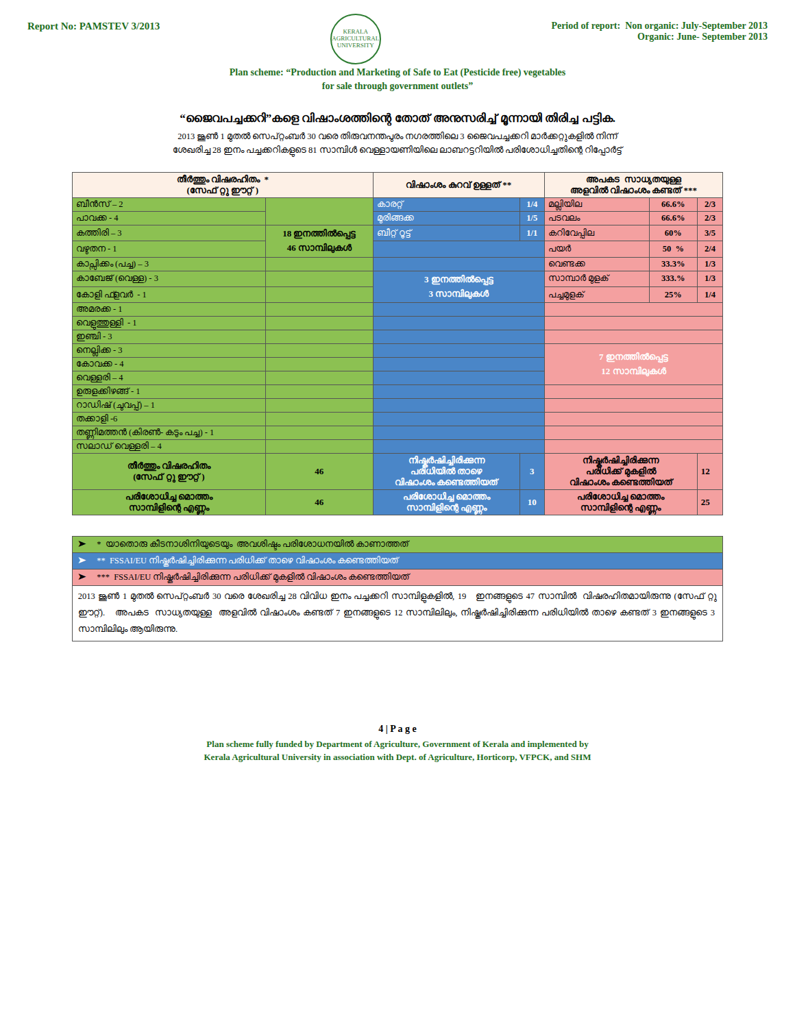Report No: PAMSTEV 3/2013
KERALA
AGRICULTURAL
UNIVERSITY
Period of report: Non organic: July-September 2013
Organic: June- September 2013
Plan scheme: “Production and Marketing of Safe to Eat (Pesticide free) vegetables
for sale through government outlets”
“ജൈവപച്ചക്കറി”കളെ വിഷാംശത്തിന്റെ തോത് അനുസരിച്ച് മൂന്നായി തിരിച്ച പട്ടിക.
2013 ജൂൺ 1 മുതൽ സെപ്റ്റംബർ 30 വരെ തിരുവനന്തപുരം നഗരത്തിലെ 3 ജൈവപച്ചക്കറി മാർക്കറ്റുകളിൽ നിന്ന്
ശേഖരിച്ച 28 ഇനം പച്ചക്കറികളുടെ 81 സാമ്പിൾ വെള്ളായണിയിലെ ലാബറട്ടറിയിൽ പരിശോധിച്ചതിന്റെ റിപ്പോർട്ട്
| തീർത്തും വിഷരഹിതം * (സേഫ് റ്റു ഈറ്റ് ) | വിഷാംശം കുറവ് ഉള്ളത് ** | അപകട സാധ്യതയുള്ള അളവിൽ വിഷാംശം കണ്ടത് *** |
| ബീൻസ് – 2 | | കാരറ്റ് | 1/4 | മല്ലിയില | 66.6% | 2/3 |
| പാവക്ക - 4 | മുരിങ്ങക്ക | 1/5 | പടവലം | 66.6% | 2/3 |
| കത്തിരി – 3 | 18 ഇനത്തിൽപ്പെട്ട 46 സാമ്പിലുകൾ | ബീറ്റ് റൂട്ട് | 1/1 | കറിവേപ്പില | 60% | 3/5 |
| വഴുതന - 1 | | പയർ | 50 % | 2/4 |
| കാപ്സിക്കം (പച്ച) – 3 | | | വെണ്ടക്ക | 33.3% | 1/3 |
| കാബേജ് (വെള്ള) - 3 | | 3 ഇനത്തിൽപ്പെട്ട 3 സാമ്പിലുകൾ | സാമ്പാർ മുളക് | 333.% | 1/3 |
| കോളി ഫ്ളവർ - 1 | | പച്ചമുളക് | 25% | 1/4 |
| അമരക്ക - 1 | | | |
| വെളുത്തുള്ളി - 1 | | | |
| ഇഞ്ചി - 3 | | | |
| നെല്ലിക്ക - 3 | | | 7 ഇനത്തിൽപ്പെട്ട 12 സാമ്പിലുകൾ |
| കോവക്ക - 4 | | |
| വെള്ളരി – 4 | | |
| ഉരുളക്കിഴങ്ങ് - 1 | | | |
| റാഡിഷ് (ചുവപ്പ്) – 1 | | | |
| തക്കാളി -6 | | | |
| തണ്ണിമത്തൻ (കിരൺ- കടും പച്ച) - 1 | | | |
| സലാഡ് വെള്ളരി – 4 | | | |
| തീർത്തും വിഷരഹിതം (സേഫ് റ്റു ഈറ്റ് ) | 46 | നിഷ്കർഷിച്ചിരിക്കുന്ന പരിധിയിൽ താഴെ വിഷാംശം കണ്ടെത്തിയത് | 3 | നിഷ്കർഷിച്ചിരിക്കുന്ന പരിധിക്ക് മുകളിൽ വിഷാംശം കണ്ടെത്തിയത് | 12 |
| പരിശോധിച്ച മൊത്തം സാമ്പിളിന്റെ എണ്ണം | 46 | പരിശോധിച്ച മൊത്തം സാമ്പിളിന്റെ എണ്ണം | 10 | പരിശോധിച്ച മൊത്തം സാമ്പിളിന്റെ എണ്ണം | 25 |
| ➤ * യാതൊരു കീടനാശിനിയുടെയും അവശിഷ്ടം പരിശോധനയിൽ കാണാത്തത് |
| ➤ ** FSSAI/EU നിഷ്കർഷിച്ചിരിക്കുന്ന പരിധിക്ക് താഴെ വിഷാംശം കണ്ടെത്തിയത് |
| ➤ *** FSSAI/EU നിഷ്കർഷിച്ചിരിക്കുന്ന പരിധിക്ക് മുകളിൽ വിഷാംശം കണ്ടെത്തിയത് |
| 2013 ജൂൺ 1 മുതൽ സെപ്റ്റംബർ 30 വരെ ശേഖരിച്ച 28 വിവിധ ഇനം പച്ചക്കറി സാമ്പിളുകളിൽ, 19 ഇനങ്ങളുടെ 47 സാമ്പിൽ വിഷരഹിതമായിരുന്നു (സേഫ് റ്റു ഈറ്റ്). അപകട സാധ്യതയുള്ള അളവിൽ വിഷാംശം കണ്ടത് 7 ഇനങ്ങളുടെ 12 സാമ്പിലിലും, നിഷ്കർഷിച്ചിരിക്കുന്ന പരിധിയിൽ താഴെ കണ്ടത് 3 ഇനങ്ങളുടെ 3 സാമ്പിലിലും ആയിരുന്നു. |
4 | P a g e
Plan scheme fully funded by Department of Agriculture, Government of Kerala and implemented by
Kerala Agricultural University in association with Dept. of Agriculture, Horticorp, VFPCK, and SHM